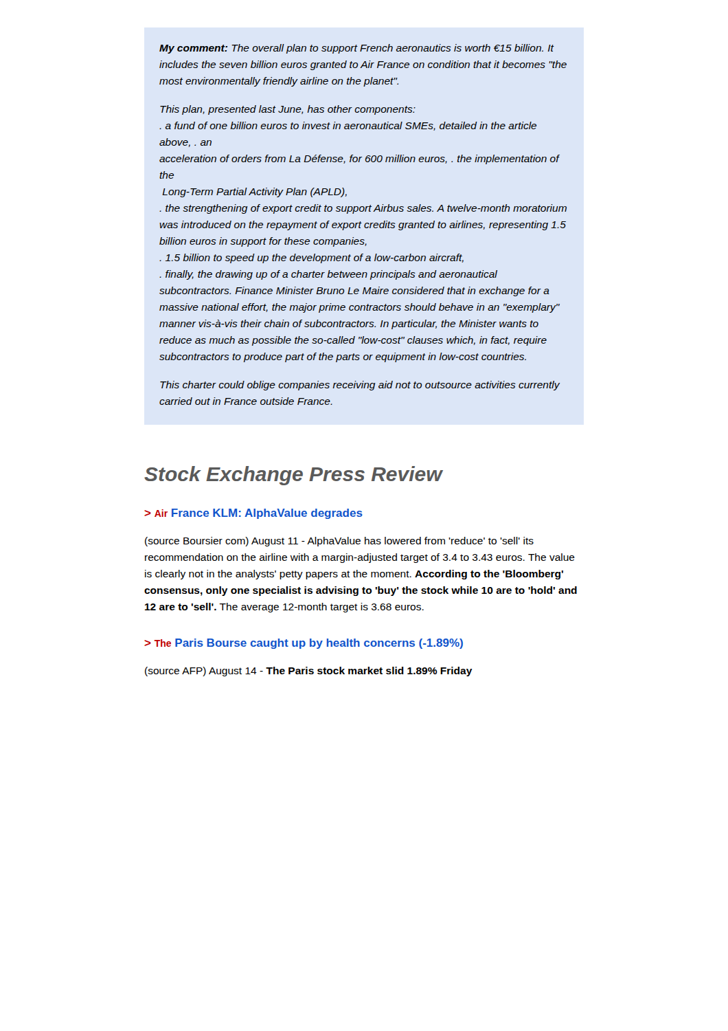My comment: The overall plan to support French aeronautics is worth €15 billion. It includes the seven billion euros granted to Air France on condition that it becomes "the most environmentally friendly airline on the planet".
This plan, presented last June, has other components:
. a fund of one billion euros to invest in aeronautical SMEs, detailed in the article above, . an
acceleration of orders from La Défense, for 600 million euros, . the implementation of the
Long-Term Partial Activity Plan (APLD),
. the strengthening of export credit to support Airbus sales. A twelve-month moratorium was introduced on the repayment of export credits granted to airlines, representing 1.5 billion euros in support for these companies,
. 1.5 billion to speed up the development of a low-carbon aircraft,
. finally, the drawing up of a charter between principals and aeronautical subcontractors. Finance Minister Bruno Le Maire considered that in exchange for a massive national effort, the major prime contractors should behave in an "exemplary" manner vis-à-vis their chain of subcontractors. In particular, the Minister wants to reduce as much as possible the so-called "low-cost" clauses which, in fact, require subcontractors to produce part of the parts or equipment in low-cost countries.
This charter could oblige companies receiving aid not to outsource activities currently carried out in France outside France.
Stock Exchange Press Review
> Air France KLM: AlphaValue degrades
(source Boursier com) August 11 - AlphaValue has lowered from 'reduce' to 'sell' its recommendation on the airline with a margin-adjusted target of 3.4 to 3.43 euros. The value is clearly not in the analysts' petty papers at the moment. According to the 'Bloomberg' consensus, only one specialist is advising to 'buy' the stock while 10 are to 'hold' and 12 are to 'sell'. The average 12-month target is 3.68 euros.
> The Paris Bourse caught up by health concerns (-1.89%)
(source AFP) August 14 - The Paris stock market slid 1.89% Friday